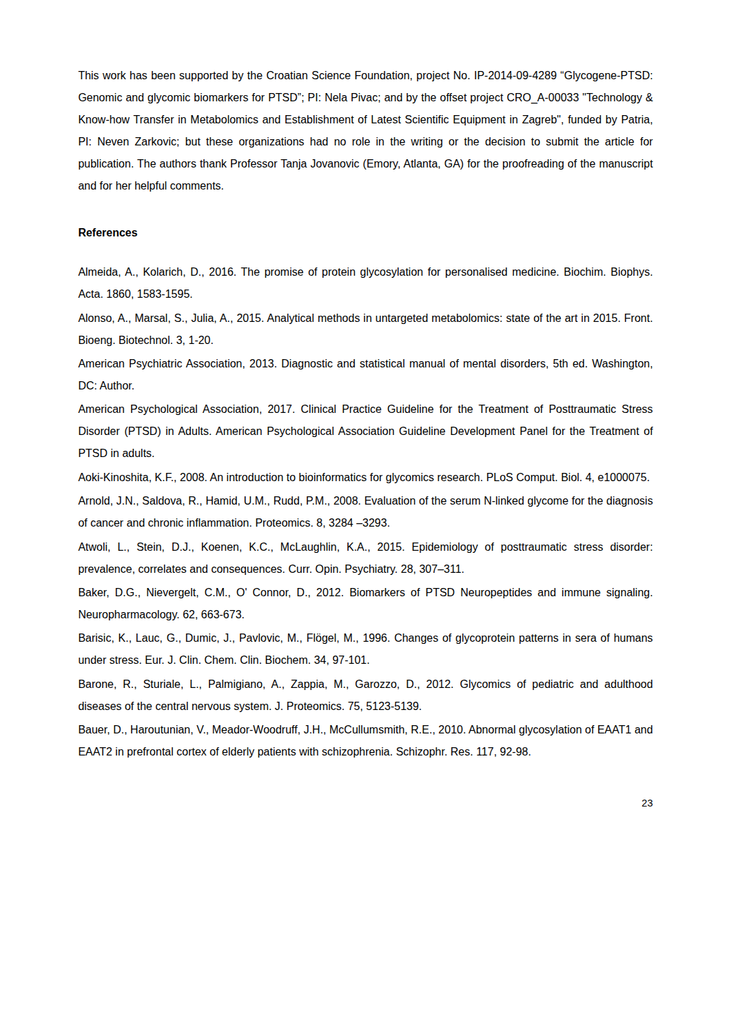This work has been supported by the Croatian Science Foundation, project No. IP-2014-09-4289 “Glycogene-PTSD: Genomic and glycomic biomarkers for PTSD”; PI: Nela Pivac; and by the offset project CRO_A-00033 "Technology & Know-how Transfer in Metabolomics and Establishment of Latest Scientific Equipment in Zagreb", funded by Patria, PI: Neven Zarkovic; but these organizations had no role in the writing or the decision to submit the article for publication. The authors thank Professor Tanja Jovanovic (Emory, Atlanta, GA) for the proofreading of the manuscript and for her helpful comments.
References
Almeida, A., Kolarich, D., 2016. The promise of protein glycosylation for personalised medicine. Biochim. Biophys. Acta. 1860, 1583-1595.
Alonso, A., Marsal, S., Julia, A., 2015. Analytical methods in untargeted metabolomics: state of the art in 2015. Front. Bioeng. Biotechnol. 3, 1-20.
American Psychiatric Association, 2013. Diagnostic and statistical manual of mental disorders, 5th ed. Washington, DC: Author.
American Psychological Association, 2017. Clinical Practice Guideline for the Treatment of Posttraumatic Stress Disorder (PTSD) in Adults. American Psychological Association Guideline Development Panel for the Treatment of PTSD in adults.
Aoki-Kinoshita, K.F., 2008. An introduction to bioinformatics for glycomics research. PLoS Comput. Biol. 4, e1000075.
Arnold, J.N., Saldova, R., Hamid, U.M., Rudd, P.M., 2008. Evaluation of the serum N-linked glycome for the diagnosis of cancer and chronic inflammation. Proteomics. 8, 3284 –3293.
Atwoli, L., Stein, D.J., Koenen, K.C., McLaughlin, K.A., 2015. Epidemiology of posttraumatic stress disorder: prevalence, correlates and consequences. Curr. Opin. Psychiatry. 28, 307–311.
Baker, D.G., Nievergelt, C.M., O' Connor, D., 2012. Biomarkers of PTSD Neuropeptides and immune signaling. Neuropharmacology. 62, 663-673.
Barisic, K., Lauc, G., Dumic, J., Pavlovic, M., Flögel, M., 1996. Changes of glycoprotein patterns in sera of humans under stress. Eur. J. Clin. Chem. Clin. Biochem. 34, 97-101.
Barone, R., Sturiale, L., Palmigiano, A., Zappia, M., Garozzo, D., 2012. Glycomics of pediatric and adulthood diseases of the central nervous system. J. Proteomics. 75, 5123-5139.
Bauer, D., Haroutunian, V., Meador-Woodruff, J.H., McCullumsmith, R.E., 2010. Abnormal glycosylation of EAAT1 and EAAT2 in prefrontal cortex of elderly patients with schizophrenia. Schizophr. Res. 117, 92-98.
23